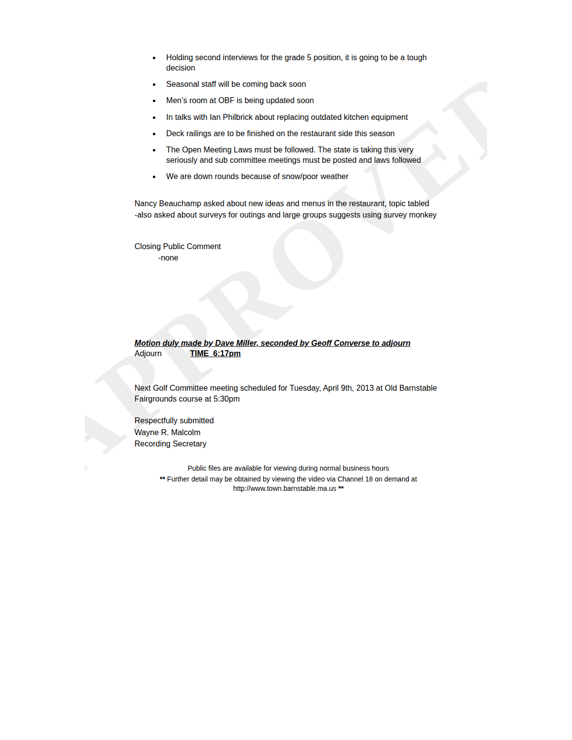APPROVED
Holding second interviews for the grade 5 position, it is going to be a tough decision
Seasonal staff will be coming back soon
Men’s room at OBF is being updated soon
In talks with Ian Philbrick about replacing outdated kitchen equipment
Deck railings are to be finished on the restaurant side this season
The Open Meeting Laws must be followed. The state is taking this very seriously and sub committee meetings must be posted and laws followed
We are down rounds because of snow/poor weather
Nancy Beauchamp asked about new ideas and menus in the restaurant, topic tabled
-also asked about surveys for outings and large groups suggests using survey monkey
Closing Public Comment
-none
Motion duly made by Dave Miller, seconded by Geoff Converse to adjourn
Adjourn TIME 6:17pm
Next Golf Committee meeting scheduled for Tuesday, April 9th, 2013 at Old Barnstable Fairgrounds course at 5:30pm
Respectfully submitted
Wayne R. Malcolm
Recording Secretary
Public files are available for viewing during normal business hours
** Further detail may be obtained by viewing the video via Channel 18 on demand at http://www.town.barnstable.ma.us **